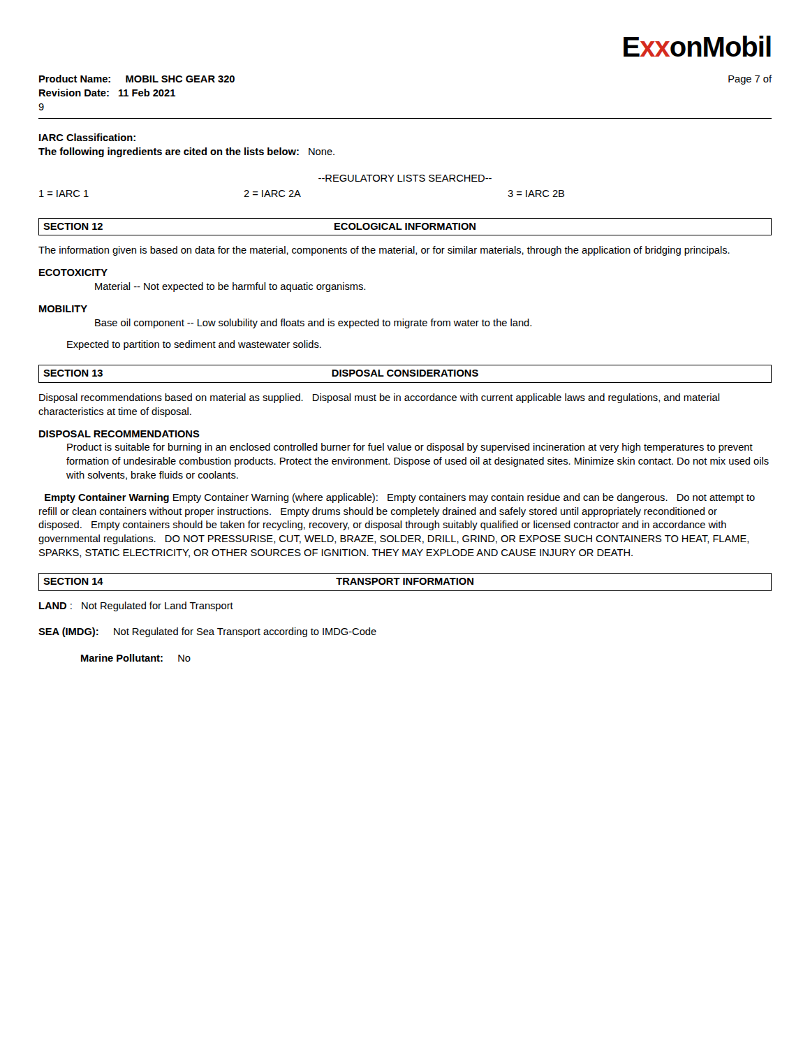ExxonMobil
Product Name: MOBIL SHC GEAR 320
Page 7 of
Revision Date: 11 Feb 2021
9
IARC Classification:
The following ingredients are cited on the lists below: None.
--REGULATORY LISTS SEARCHED--
1 = IARC 1 2 = IARC 2A 3 = IARC 2B
SECTION 12 ECOLOGICAL INFORMATION
The information given is based on data for the material, components of the material, or for similar materials, through the application of bridging principals.
ECOTOXICITY
Material -- Not expected to be harmful to aquatic organisms.
MOBILITY
Base oil component -- Low solubility and floats and is expected to migrate from water to the land.
Expected to partition to sediment and wastewater solids.
SECTION 13 DISPOSAL CONSIDERATIONS
Disposal recommendations based on material as supplied. Disposal must be in accordance with current applicable laws and regulations, and material characteristics at time of disposal.
DISPOSAL RECOMMENDATIONS
Product is suitable for burning in an enclosed controlled burner for fuel value or disposal by supervised incineration at very high temperatures to prevent formation of undesirable combustion products. Protect the environment. Dispose of used oil at designated sites. Minimize skin contact. Do not mix used oils with solvents, brake fluids or coolants.
Empty Container Warning Empty Container Warning (where applicable): Empty containers may contain residue and can be dangerous. Do not attempt to refill or clean containers without proper instructions. Empty drums should be completely drained and safely stored until appropriately reconditioned or disposed. Empty containers should be taken for recycling, recovery, or disposal through suitably qualified or licensed contractor and in accordance with governmental regulations. DO NOT PRESSURISE, CUT, WELD, BRAZE, SOLDER, DRILL, GRIND, OR EXPOSE SUCH CONTAINERS TO HEAT, FLAME, SPARKS, STATIC ELECTRICITY, OR OTHER SOURCES OF IGNITION. THEY MAY EXPLODE AND CAUSE INJURY OR DEATH.
SECTION 14 TRANSPORT INFORMATION
LAND : Not Regulated for Land Transport
SEA (IMDG): Not Regulated for Sea Transport according to IMDG-Code
Marine Pollutant: No